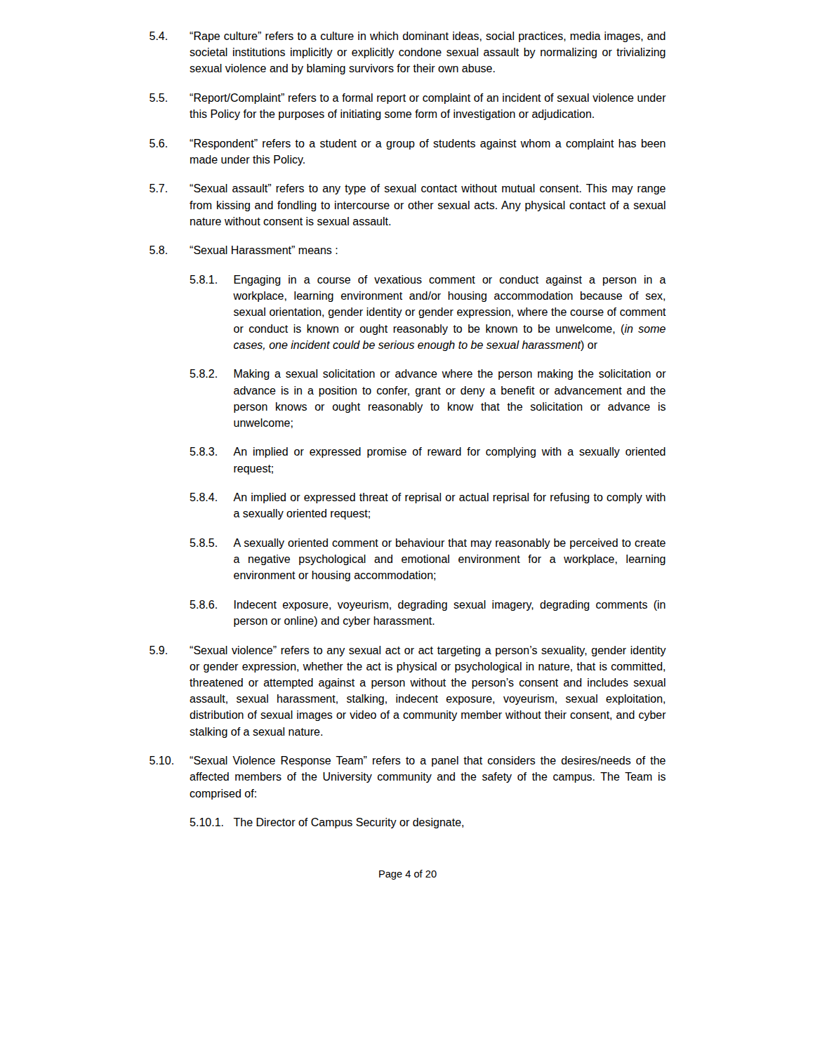5.4.“Rape culture” refers to a culture in which dominant ideas, social practices, media images, and societal institutions implicitly or explicitly condone sexual assault by normalizing or trivializing sexual violence and by blaming survivors for their own abuse.
5.5.“Report/Complaint” refers to a formal report or complaint of an incident of sexual violence under this Policy for the purposes of initiating some form of investigation or adjudication.
5.6.“Respondent” refers to a student or a group of students against whom a complaint has been made under this Policy.
5.7.“Sexual assault” refers to any type of sexual contact without mutual consent. This may range from kissing and fondling to intercourse or other sexual acts. Any physical contact of a sexual nature without consent is sexual assault.
5.8.“Sexual Harassment” means :
5.8.1. Engaging in a course of vexatious comment or conduct against a person in a workplace, learning environment and/or housing accommodation because of sex, sexual orientation, gender identity or gender expression, where the course of comment or conduct is known or ought reasonably to be known to be unwelcome, (in some cases, one incident could be serious enough to be sexual harassment) or
5.8.2. Making a sexual solicitation or advance where the person making the solicitation or advance is in a position to confer, grant or deny a benefit or advancement and the person knows or ought reasonably to know that the solicitation or advance is unwelcome;
5.8.3. An implied or expressed promise of reward for complying with a sexually oriented request;
5.8.4. An implied or expressed threat of reprisal or actual reprisal for refusing to comply with a sexually oriented request;
5.8.5. A sexually oriented comment or behaviour that may reasonably be perceived to create a negative psychological and emotional environment for a workplace, learning environment or housing accommodation;
5.8.6. Indecent exposure, voyeurism, degrading sexual imagery, degrading comments (in person or online) and cyber harassment.
5.9.“Sexual violence” refers to any sexual act or act targeting a person’s sexuality, gender identity or gender expression, whether the act is physical or psychological in nature, that is committed, threatened or attempted against a person without the person’s consent and includes sexual assault, sexual harassment, stalking, indecent exposure, voyeurism, sexual exploitation, distribution of sexual images or video of a community member without their consent, and cyber stalking of a sexual nature.
5.10.“Sexual Violence Response Team” refers to a panel that considers the desires/needs of the affected members of the University community and the safety of the campus. The Team is comprised of:
5.10.1. The Director of Campus Security or designate,
Page 4 of 20